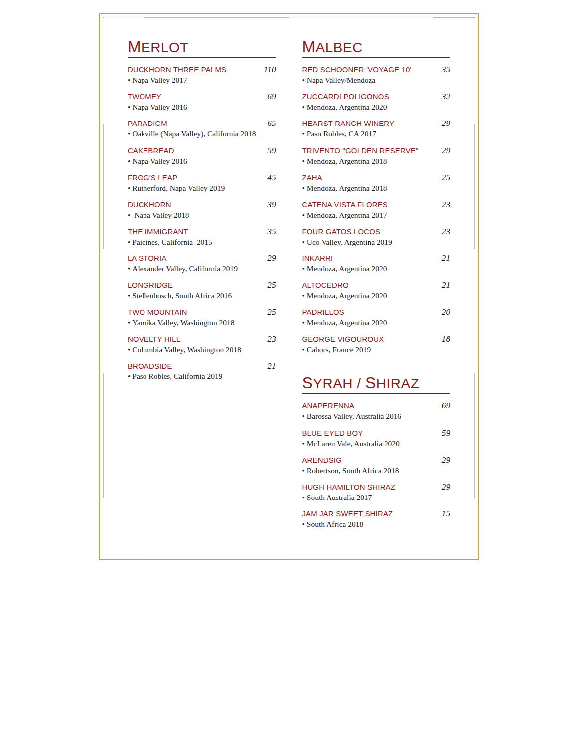MERLOT
Duckhorn Three Palms 110
•Napa Valley 2017
Twomey 69
•Napa Valley 2016
Paradigm 65
•Oakville (Napa Valley), California 2018
Cakebread 59
•Napa Valley 2016
Frog's Leap 45
•Rutherford, Napa Valley 2019
Duckhorn 39
• Napa Valley 2018
The Immigrant 35
•Paicines, California 2015
La Storia 29
•Alexander Valley, California 2019
Longridge 25
•Stellenbosch, South Africa 2016
Two Mountain 25
•Yamika Valley, Washington 2018
Novelty Hill 23
•Columbia Valley, Washington 2018
Broadside 21
•Paso Robles, California 2019
MALBEC
Red Schooner 'Voyage 10' 35
•Napa Valley/Mendoza
Zuccardi Poligonos 32
•Mendoza, Argentina 2020
Hearst Ranch Winery 29
•Paso Robles, CA 2017
Trivento "Golden Reserve" 29
•Mendoza, Argentina 2018
Zaha 25
•Mendoza, Argentina 2018
Catena Vista Flores 23
•Mendoza, Argentina 2017
Four Gatos Locos 23
•Uco Valley, Argentina 2019
Inkarri 21
•Mendoza, Argentina 2020
Altocedro 21
•Mendoza, Argentina 2020
Padrillos 20
•Mendoza, Argentina 2020
George Vigouroux 18
•Cahors, France 2019
SYRAH / SHIRAZ
Anaperenna 69
•Barossa Valley, Australia 2016
Blue Eyed Boy 59
•McLaren Vale, Australia 2020
Arendsig 29
•Robertson, South Africa 2018
Hugh Hamilton Shiraz 29
•South Australia 2017
Jam Jar Sweet Shiraz 15
•South Africa 2018